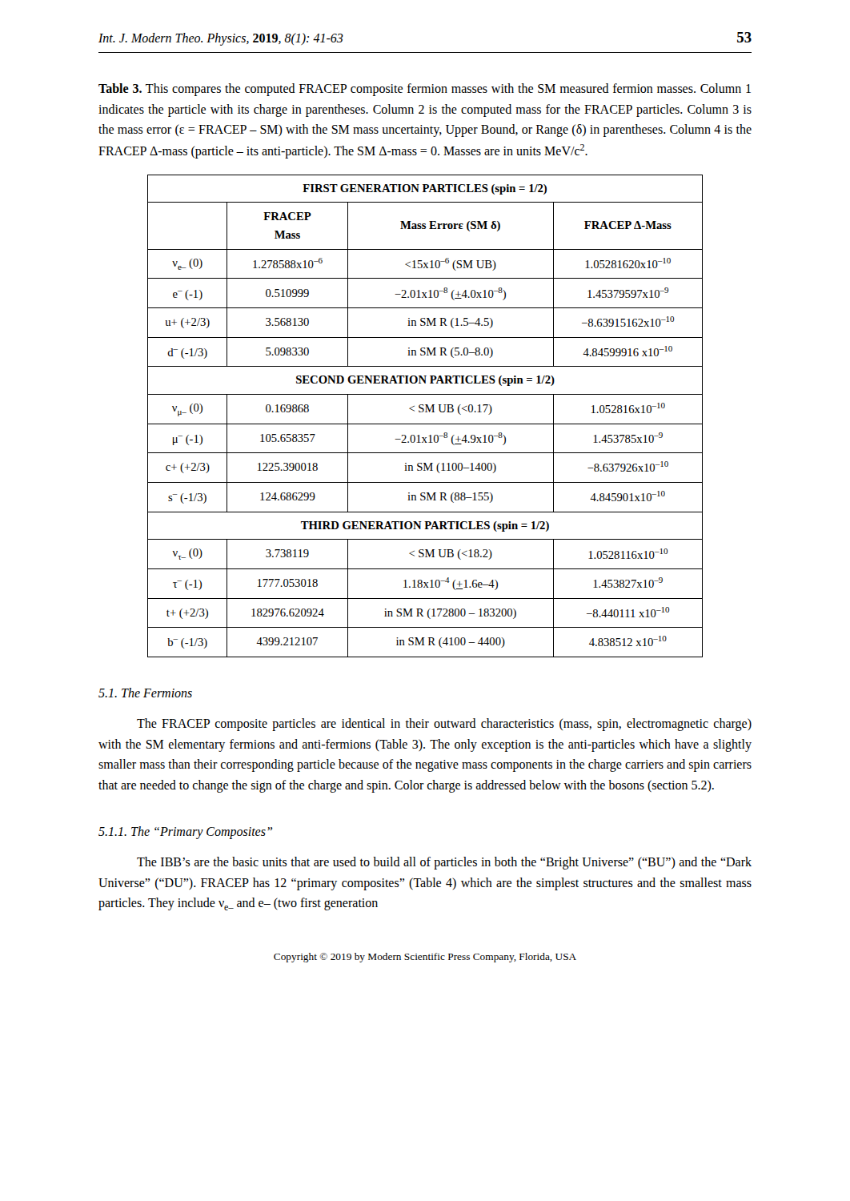Int. J. Modern Theo. Physics, 2019, 8(1): 41-63
53
Table 3. This compares the computed FRACEP composite fermion masses with the SM measured fermion masses. Column 1 indicates the particle with its charge in parentheses. Column 2 is the computed mass for the FRACEP particles. Column 3 is the mass error (ε = FRACEP – SM) with the SM mass uncertainty, Upper Bound, or Range (δ) in parentheses. Column 4 is the FRACEP Δ-mass (particle – its anti-particle). The SM Δ-mass = 0. Masses are in units MeV/c2.
| FIRST GENERATION PARTICLES (spin = 1/2) |
| --- |
| | FRACEP Mass | Mass Errorε (SM δ) | FRACEP Δ-Mass |
| ν e– (0) | 1.278588x10 –6 | <15x10 –6 (SM UB) | 1.05281620x10 –10 |
| e – (-1) | 0.510999 | −2.01x10 –8 ( + 4.0x10 –8 ) | 1.45379597x10 –9 |
| u+ (+2/3) | 3.568130 | in SM R (1.5–4.5) | −8.63915162x10 –10 |
| d – (-1/3) | 5.098330 | in SM R (5.0–8.0) | 4.84599916 x10 –10 |
| SECOND GENERATION PARTICLES (spin = 1/2) |
| ν μ– (0) | 0.169868 | < SM UB (<0.17) | 1.052816x10 –10 |
| μ – (-1) | 105.658357 | −2.01x10 –8 ( + 4.9x10 –8 ) | 1.453785x10 –9 |
| c+ (+2/3) | 1225.390018 | in SM (1100–1400) | −8.637926x10 –10 |
| s – (-1/3) | 124.686299 | in SM R (88–155) | 4.845901x10 –10 |
| THIRD GENERATION PARTICLES (spin = 1/2) |
| ν τ– (0) | 3.738119 | < SM UB (<18.2) | 1.0528116x10 –10 |
| τ – (-1) | 1777.053018 | 1.18x10 –4 ( + 1.6e–4) | 1.453827x10 –9 |
| t+ (+2/3) | 182976.620924 | in SM R (172800 – 183200) | −8.440111 x10 –10 |
| b – (-1/3) | 4399.212107 | in SM R (4100 – 4400) | 4.838512 x10 –10 |
5.1. The Fermions
The FRACEP composite particles are identical in their outward characteristics (mass, spin, electromagnetic charge) with the SM elementary fermions and anti-fermions (Table 3). The only exception is the anti-particles which have a slightly smaller mass than their corresponding particle because of the negative mass components in the charge carriers and spin carriers that are needed to change the sign of the charge and spin. Color charge is addressed below with the bosons (section 5.2).
5.1.1. The “Primary Composites”
The IBB’s are the basic units that are used to build all of particles in both the “Bright Universe” (“BU”) and the “Dark Universe” (“DU”). FRACEP has 12 “primary composites” (Table 4) which are the simplest structures and the smallest mass particles. They include νe– and e– (two first generation
Copyright © 2019 by Modern Scientific Press Company, Florida, USA